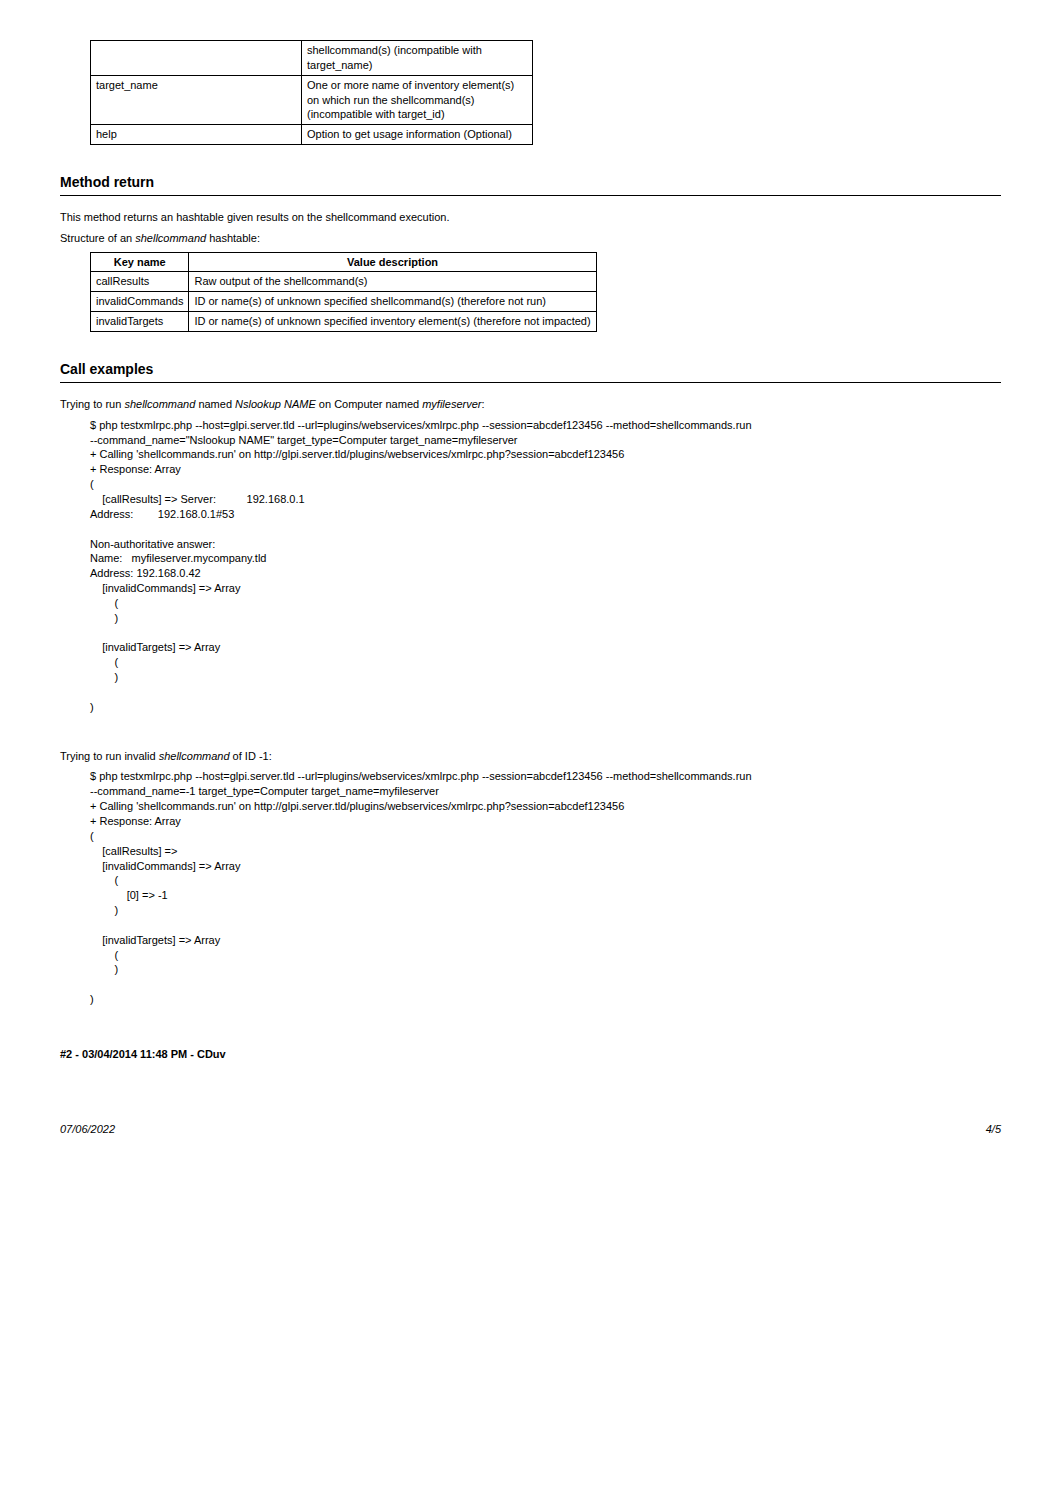| | shellcommand(s) (incompatible with target_name) |
| target_name | One or more name of inventory element(s) on which run the shellcommand(s) (incompatible with target_id) |
| help | Option to get usage information (Optional) |
Method return
This method returns an hashtable given results on the shellcommand execution.
Structure of an shellcommand hashtable:
| Key name | Value description |
| --- | --- |
| callResults | Raw output of the shellcommand(s) |
| invalidCommands | ID or name(s) of unknown specified shellcommand(s) (therefore not run) |
| invalidTargets | ID or name(s) of unknown specified inventory element(s) (therefore not impacted) |
Call examples
Trying to run shellcommand named Nslookup NAME on Computer named myfileserver:
$ php testxmlrpc.php --host=glpi.server.tld --url=plugins/webservices/xmlrpc.php --session=abcdef123456 --method=shellcommands.run --command_name="Nslookup NAME" target_type=Computer target_name=myfileserver + Calling 'shellcommands.run' on http://glpi.server.tld/plugins/webservices/xmlrpc.php?session=abcdef123456 + Response: Array ( [callResults] => Server: 192.168.0.1 Address: 192.168.0.1#53 Non-authoritative answer: Name: myfileserver.mycompany.tld Address: 192.168.0.42 [invalidCommands] => Array ( ) [invalidTargets] => Array ( ) )
Trying to run invalid shellcommand of ID -1:
$ php testxmlrpc.php --host=glpi.server.tld --url=plugins/webservices/xmlrpc.php --session=abcdef123456 --method=shellcommands.run --command_name=-1 target_type=Computer target_name=myfileserver + Calling 'shellcommands.run' on http://glpi.server.tld/plugins/webservices/xmlrpc.php?session=abcdef123456 + Response: Array ( [callResults] => [invalidCommands] => Array ( [0] => -1 ) [invalidTargets] => Array ( ) )
#2 - 03/04/2014 11:48 PM - CDuv
07/06/2022 4/5